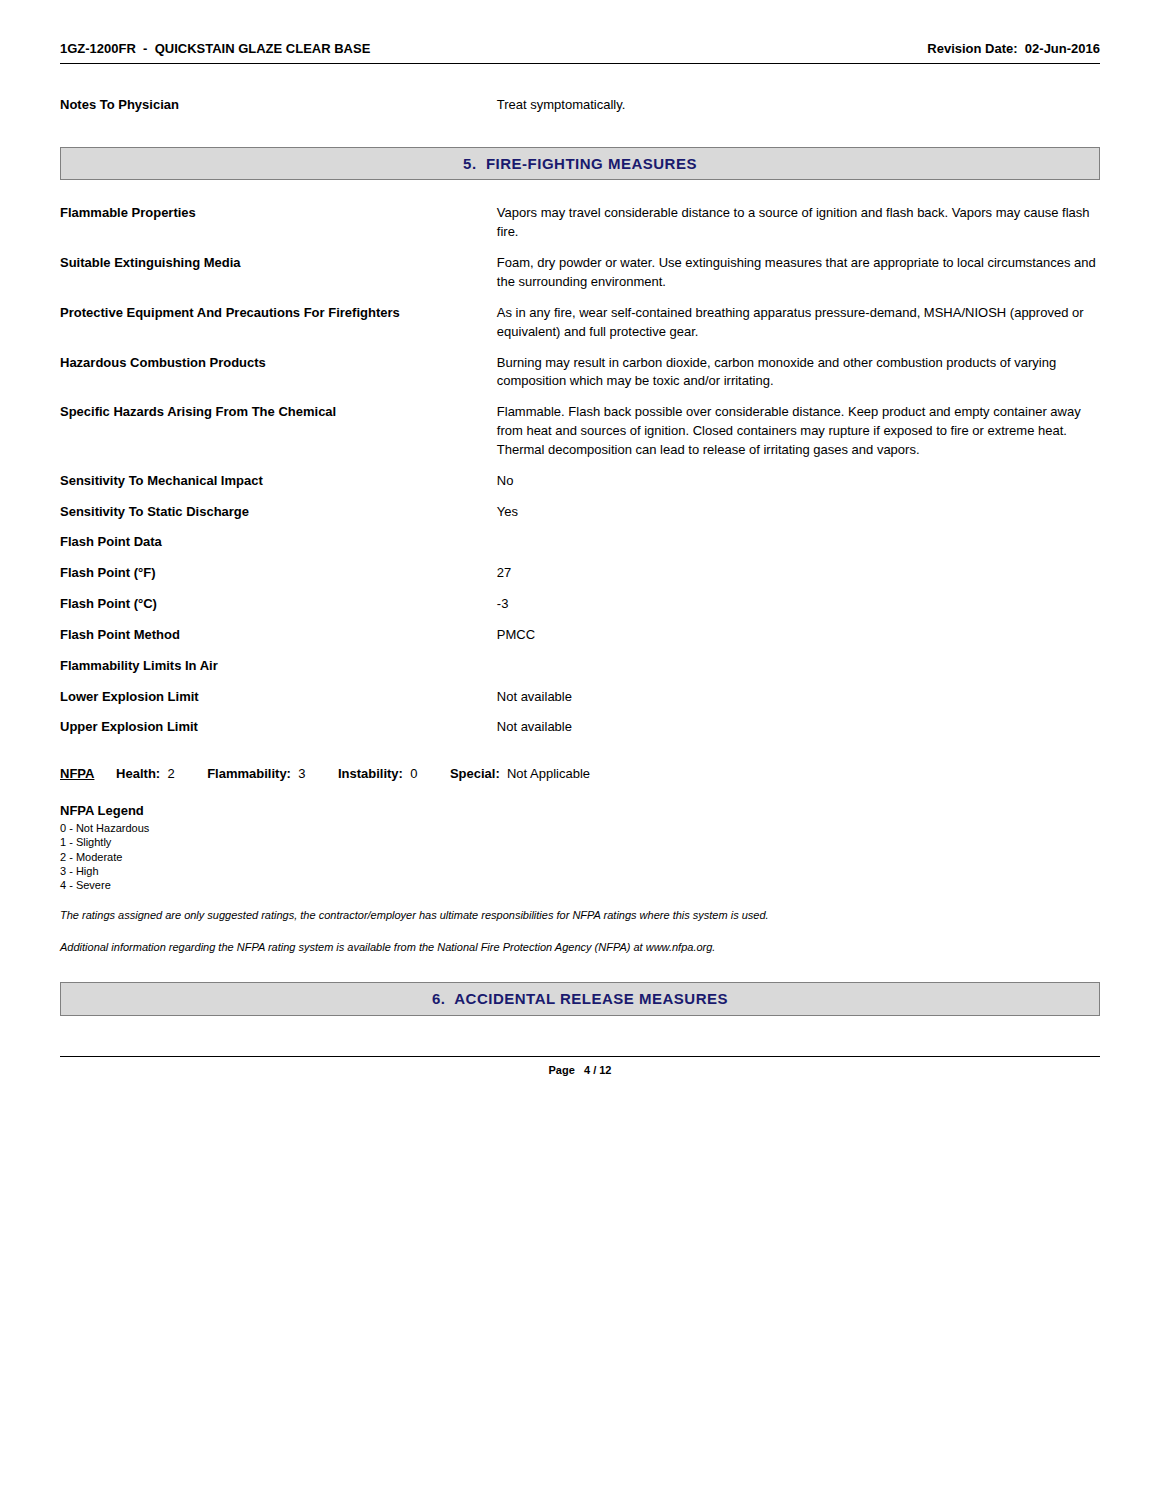1GZ-1200FR - QUICKSTAIN GLAZE CLEAR BASE Revision Date: 02-Jun-2016
| Notes To Physician | Treat symptomatically. |
5. FIRE-FIGHTING MEASURES
| Flammable Properties | Vapors may travel considerable distance to a source of ignition and flash back. Vapors may cause flash fire. |
| Suitable Extinguishing Media | Foam, dry powder or water. Use extinguishing measures that are appropriate to local circumstances and the surrounding environment. |
| Protective Equipment And Precautions For Firefighters | As in any fire, wear self-contained breathing apparatus pressure-demand, MSHA/NIOSH (approved or equivalent) and full protective gear. |
| Hazardous Combustion Products | Burning may result in carbon dioxide, carbon monoxide and other combustion products of varying composition which may be toxic and/or irritating. |
| Specific Hazards Arising From The Chemical | Flammable. Flash back possible over considerable distance. Keep product and empty container away from heat and sources of ignition. Closed containers may rupture if exposed to fire or extreme heat. Thermal decomposition can lead to release of irritating gases and vapors. |
| Sensitivity To Mechanical Impact | No |
| Sensitivity To Static Discharge | Yes |
| Flash Point Data | |
| Flash Point (°F) | 27 |
| Flash Point (°C) | -3 |
| Flash Point Method | PMCC |
| Flammability Limits In Air | |
| Lower Explosion Limit | Not available |
| Upper Explosion Limit | Not available |
NFPA Health: 2 Flammability: 3 Instability: 0 Special: Not Applicable
NFPA Legend
0 - Not Hazardous
1 - Slightly
2 - Moderate
3 - High
4 - Severe
The ratings assigned are only suggested ratings, the contractor/employer has ultimate responsibilities for NFPA ratings where this system is used.
Additional information regarding the NFPA rating system is available from the National Fire Protection Agency (NFPA) at www.nfpa.org.
6. ACCIDENTAL RELEASE MEASURES
Page 4 / 12